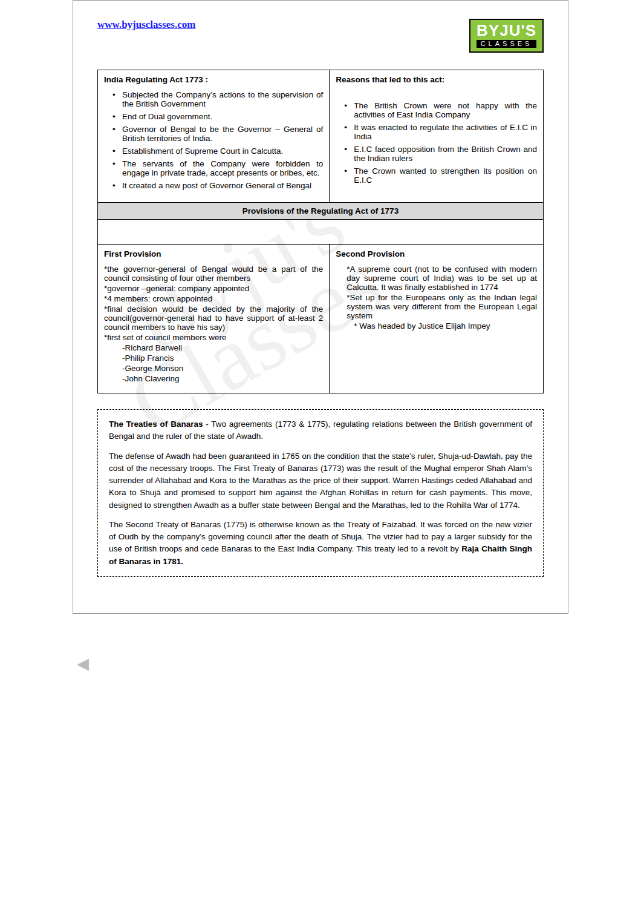Byju's Classes
◀
www.byjusclasses.com
BYJU'S
CLASSES
| India Regulating Act 1773 : Subjected the Company’s actions to the supervision of the British Government End of Dual government. Governor of Bengal to be the Governor – General of British territories of India. Establishment of Supreme Court in Calcutta. The servants of the Company were forbidden to engage in private trade, accept presents or bribes, etc. It created a new post of Governor General of Bengal | Reasons that led to this act: The British Crown were not happy with the activities of East India Company It was enacted to regulate the activities of E.I.C in India E.I.C faced opposition from the British Crown and the Indian rulers The Crown wanted to strengthen its position on E.I.C |
| Provisions of the Regulating Act of 1773 |
| First Provision *the governor-general of Bengal would be a part of the council consisting of four other members *governor –general: company appointed *4 members: crown appointed *final decision would be decided by the majority of the council(governor-general had to have support of at-least 2 council members to have his say) *first set of council members were -Richard Barwell -Philip Francis -George Monson -John Clavering | Second Provision *A supreme court (not to be confused with modern day supreme court of India) was to be set up at Calcutta. It was finally established in 1774 *Set up for the Europeans only as the Indian legal system was very different from the European Legal system * Was headed by Justice Elijah Impey |
The Treaties of Banaras - Two agreements (1773 & 1775), regulating relations between the British government of Bengal and the ruler of the state of Awadh.
The defense of Awadh had been guaranteed in 1765 on the condition that the state’s ruler, Shuja-ud-Dawlah, pay the cost of the necessary troops. The First Treaty of Banaras (1773) was the result of the Mughal emperor Shah Alam’s surrender of Allahabad and Kora to the Marathas as the price of their support. Warren Hastings ceded Allahabad and Kora to Shujā and promised to support him against the Afghan Rohillas in return for cash payments. This move, designed to strengthen Awadh as a buffer state between Bengal and the Marathas, led to the Rohilla War of 1774.
The Second Treaty of Banaras (1775) is otherwise known as the Treaty of Faizabad. It was forced on the new vizier of Oudh by the company’s governing council after the death of Shuja. The vizier had to pay a larger subsidy for the use of British troops and cede Banaras to the East India Company. This treaty led to a revolt by Raja Chaith Singh of Banaras in 1781.